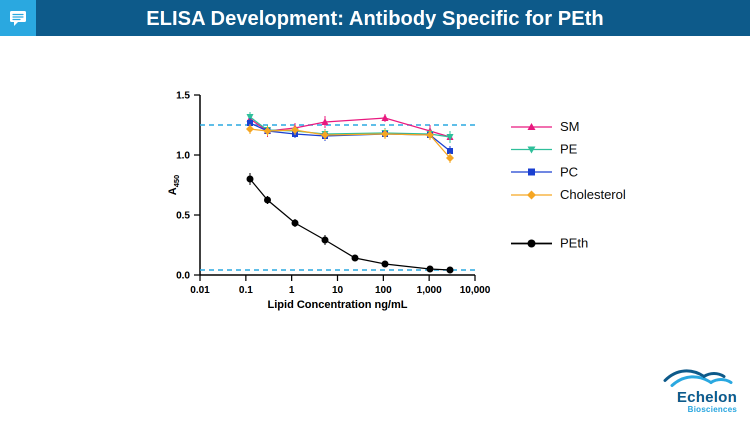ELISA Development: Antibody Specific for PEth
Plot geometry: x: log10 scale from 0.01 (x=70) to 10000 (x=620) -> 6 decades, 91.667 px per decade y: 0.0 (y=400) to 1.5 (y=40) -> 240 px per 1.0 unit 1.5 1.0 0.5 0.0 0.01 0.1 1 10 100 1,000 10,000 Lipid Concentration ng/mL A450
SM
PE
PC
Cholesterol
PEth
Echelon
Biosciences